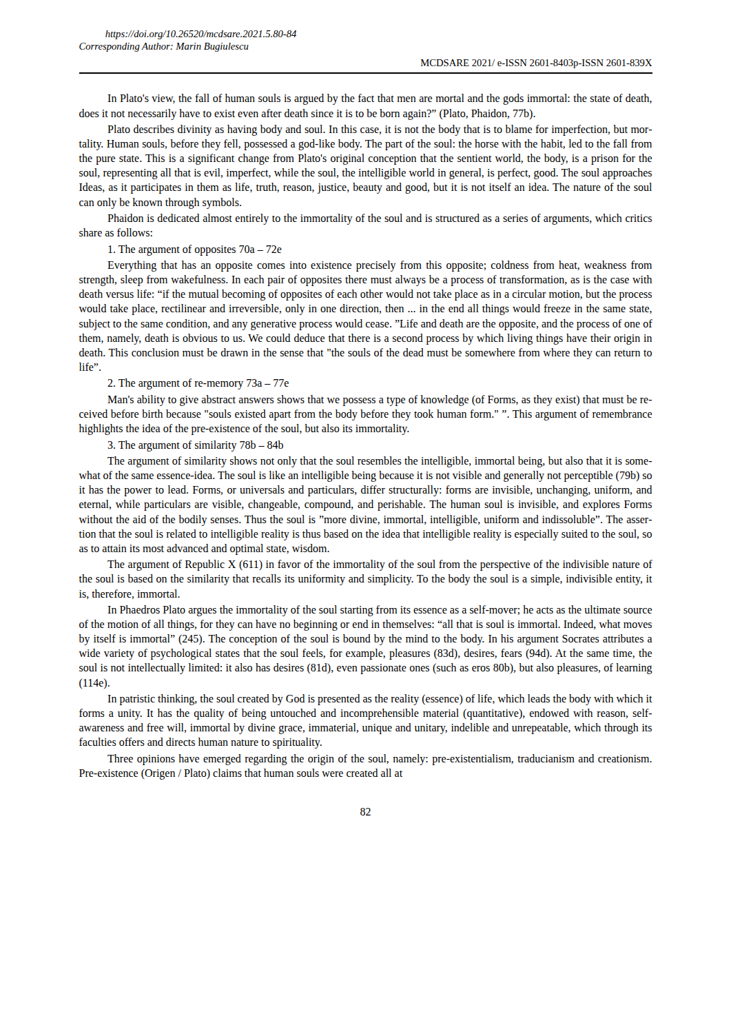https://doi.org/10.26520/mcdsare.2021.5.80-84
Corresponding Author: Marin Bugiulescu
MCDSARE 2021/ e-ISSN 2601-8403p-ISSN 2601-839X
In Plato's view, the fall of human souls is argued by the fact that men are mortal and the gods immortal: the state of death, does it not necessarily have to exist even after death since it is to be born again?” (Plato, Phaidon, 77b).
Plato describes divinity as having body and soul. In this case, it is not the body that is to blame for imperfection, but mortality. Human souls, before they fell, possessed a god-like body. The part of the soul: the horse with the habit, led to the fall from the pure state. This is a significant change from Plato's original conception that the sentient world, the body, is a prison for the soul, representing all that is evil, imperfect, while the soul, the intelligible world in general, is perfect, good. The soul approaches Ideas, as it participates in them as life, truth, reason, justice, beauty and good, but it is not itself an idea. The nature of the soul can only be known through symbols.
Phaidon is dedicated almost entirely to the immortality of the soul and is structured as a series of arguments, which critics share as follows:
1. The argument of opposites 70a – 72e
Everything that has an opposite comes into existence precisely from this opposite; coldness from heat, weakness from strength, sleep from wakefulness. In each pair of opposites there must always be a process of transformation, as is the case with death versus life: “if the mutual becoming of opposites of each other would not take place as in a circular motion, but the process would take place, rectilinear and irreversible, only in one direction, then ... in the end all things would freeze in the same state, subject to the same condition, and any generative process would cease. ”Life and death are the opposite, and the process of one of them, namely, death is obvious to us. We could deduce that there is a second process by which living things have their origin in death. This conclusion must be drawn in the sense that "the souls of the dead must be somewhere from where they can return to life”.
2. The argument of re-memory 73a – 77e
Man's ability to give abstract answers shows that we possess a type of knowledge (of Forms, as they exist) that must be received before birth because "souls existed apart from the body before they took human form." ”. This argument of remembrance highlights the idea of the pre-existence of the soul, but also its immortality.
3. The argument of similarity 78b – 84b
The argument of similarity shows not only that the soul resembles the intelligible, immortal being, but also that it is somewhat of the same essence-idea. The soul is like an intelligible being because it is not visible and generally not perceptible (79b) so it has the power to lead. Forms, or universals and particulars, differ structurally: forms are invisible, unchanging, uniform, and eternal, while particulars are visible, changeable, compound, and perishable. The human soul is invisible, and explores Forms without the aid of the bodily senses. Thus the soul is ”more divine, immortal, intelligible, uniform and indissoluble”. The assertion that the soul is related to intelligible reality is thus based on the idea that intelligible reality is especially suited to the soul, so as to attain its most advanced and optimal state, wisdom.
The argument of Republic X (611) in favor of the immortality of the soul from the perspective of the indivisible nature of the soul is based on the similarity that recalls its uniformity and simplicity. To the body the soul is a simple, indivisible entity, it is, therefore, immortal.
In Phaedros Plato argues the immortality of the soul starting from its essence as a self-mover; he acts as the ultimate source of the motion of all things, for they can have no beginning or end in themselves: “all that is soul is immortal. Indeed, what moves by itself is immortal” (245). The conception of the soul is bound by the mind to the body. In his argument Socrates attributes a wide variety of psychological states that the soul feels, for example, pleasures (83d), desires, fears (94d). At the same time, the soul is not intellectually limited: it also has desires (81d), even passionate ones (such as eros 80b), but also pleasures, of learning (114e).
In patristic thinking, the soul created by God is presented as the reality (essence) of life, which leads the body with which it forms a unity. It has the quality of being untouched and incomprehensible material (quantitative), endowed with reason, self-awareness and free will, immortal by divine grace, immaterial, unique and unitary, indelible and unrepeatable, which through its faculties offers and directs human nature to spirituality.
Three opinions have emerged regarding the origin of the soul, namely: pre-existentialism, traducianism and creationism. Pre-existence (Origen / Plato) claims that human souls were created all at
82